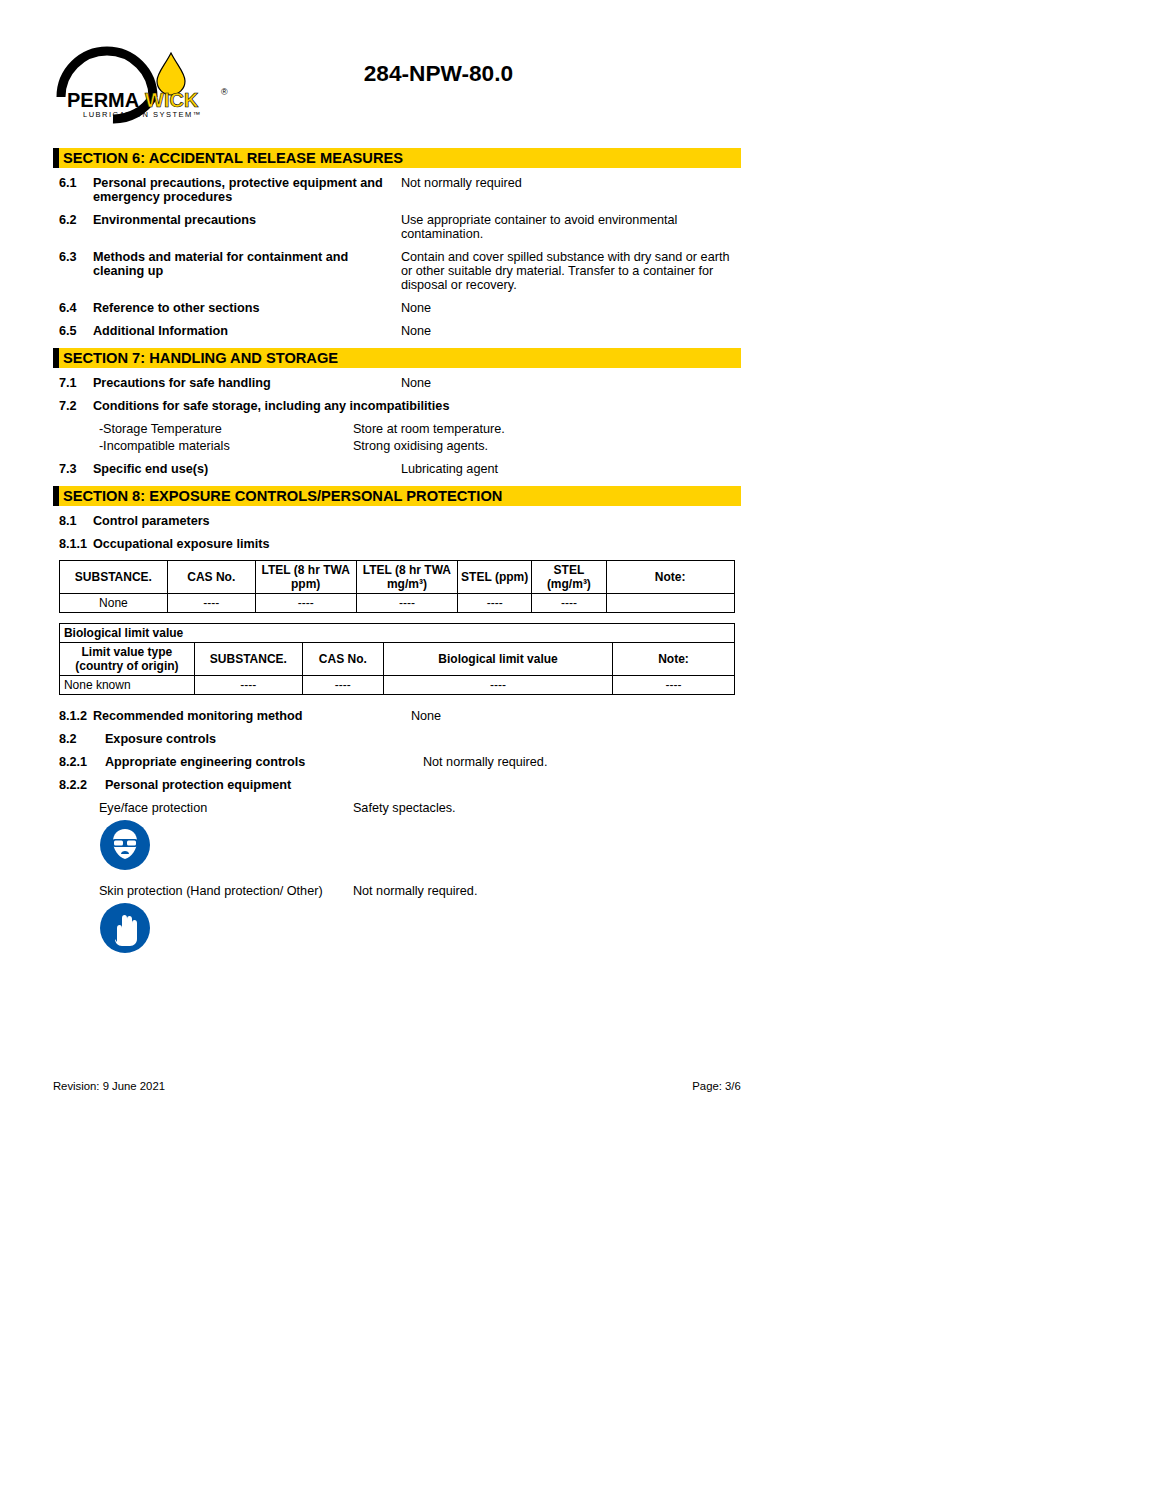PERMA WICK ® LUBRICATION SYSTEM™
284-NPW-80.0
SECTION 6: ACCIDENTAL RELEASE MEASURES
6.1
Personal precautions, protective equipment and emergency procedures
Not normally required
6.2
Environmental precautions
Use appropriate container to avoid environmental contamination.
6.3
Methods and material for containment and cleaning up
Contain and cover spilled substance with dry sand or earth or other suitable dry material. Transfer to a container for disposal or recovery.
6.4
Reference to other sections
None
6.5
Additional Information
None
SECTION 7: HANDLING AND STORAGE
7.1
Precautions for safe handling
None
7.2
Conditions for safe storage, including any incompatibilities
-Storage Temperature
Store at room temperature.
-Incompatible materials
Strong oxidising agents.
7.3
Specific end use(s)
Lubricating agent
SECTION 8: EXPOSURE CONTROLS/PERSONAL PROTECTION
8.1
Control parameters
8.1.1
Occupational exposure limits
| SUBSTANCE. | CAS No. | LTEL (8 hr TWA ppm) | LTEL (8 hr TWA mg/m³) | STEL (ppm) | STEL (mg/m³) | Note: |
| --- | --- | --- | --- | --- | --- | --- |
| None | ---- | ---- | ---- | ---- | ---- | |
| Biological limit value |
| Limit value type (country of origin) | SUBSTANCE. | CAS No. | Biological limit value | Note: |
| None known | ---- | ---- | ---- | ---- |
8.1.2
Recommended monitoring method
None
8.2
Exposure controls
8.2.1
Appropriate engineering controls
Not normally required.
8.2.2
Personal protection equipment
Eye/face protection
Safety spectacles.
Skin protection (Hand protection/ Other)
Not normally required.
Revision: 9 June 2021
Page: 3/6